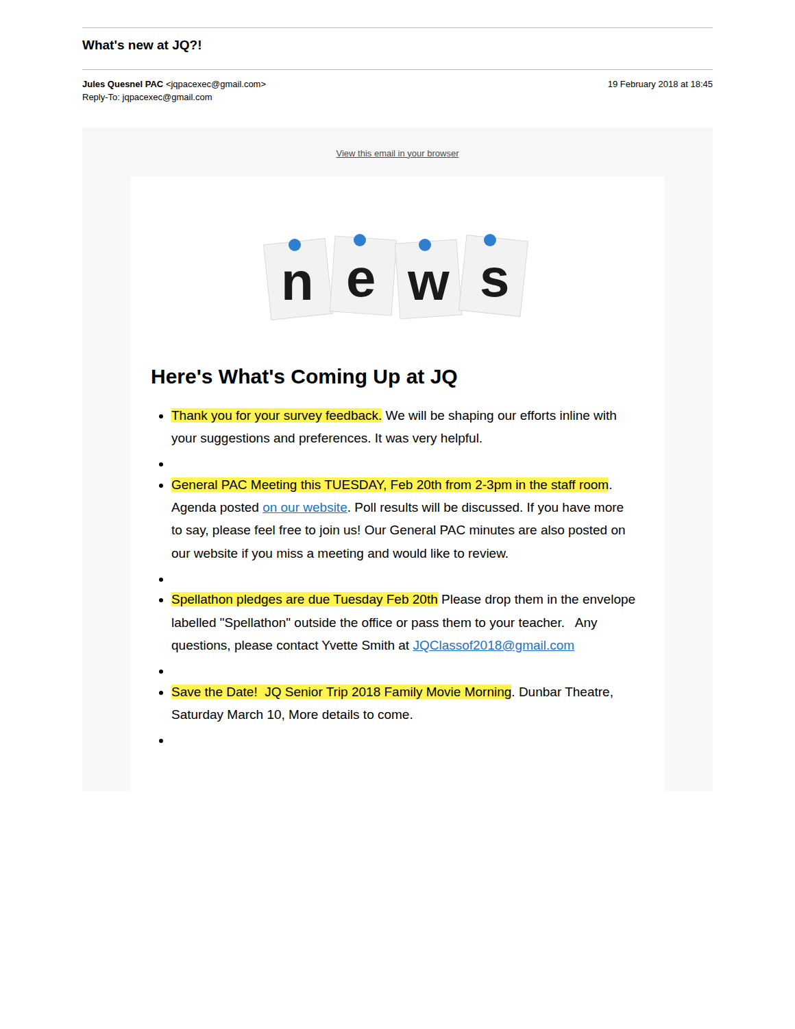What's new at JQ?!
Jules Quesnel PAC <jqpacexec@gmail.com>
Reply-To: jqpacexec@gmail.com
19 February 2018 at 18:45
View this email in your browser
Here's What's Coming Up at JQ
Thank you for your survey feedback. We will be shaping our efforts inline with your suggestions and preferences. It was very helpful.
General PAC Meeting this TUESDAY, Feb 20th from 2-3pm in the staff room. Agenda posted on our website. Poll results will be discussed. If you have more to say, please feel free to join us! Our General PAC minutes are also posted on our website if you miss a meeting and would like to review.
Spellathon pledges are due Tuesday Feb 20th Please drop them in the envelope labelled "Spellathon" outside the office or pass them to your teacher. Any questions, please contact Yvette Smith at JQClassof2018@gmail.com
Save the Date! JQ Senior Trip 2018 Family Movie Morning. Dunbar Theatre, Saturday March 10, More details to come.